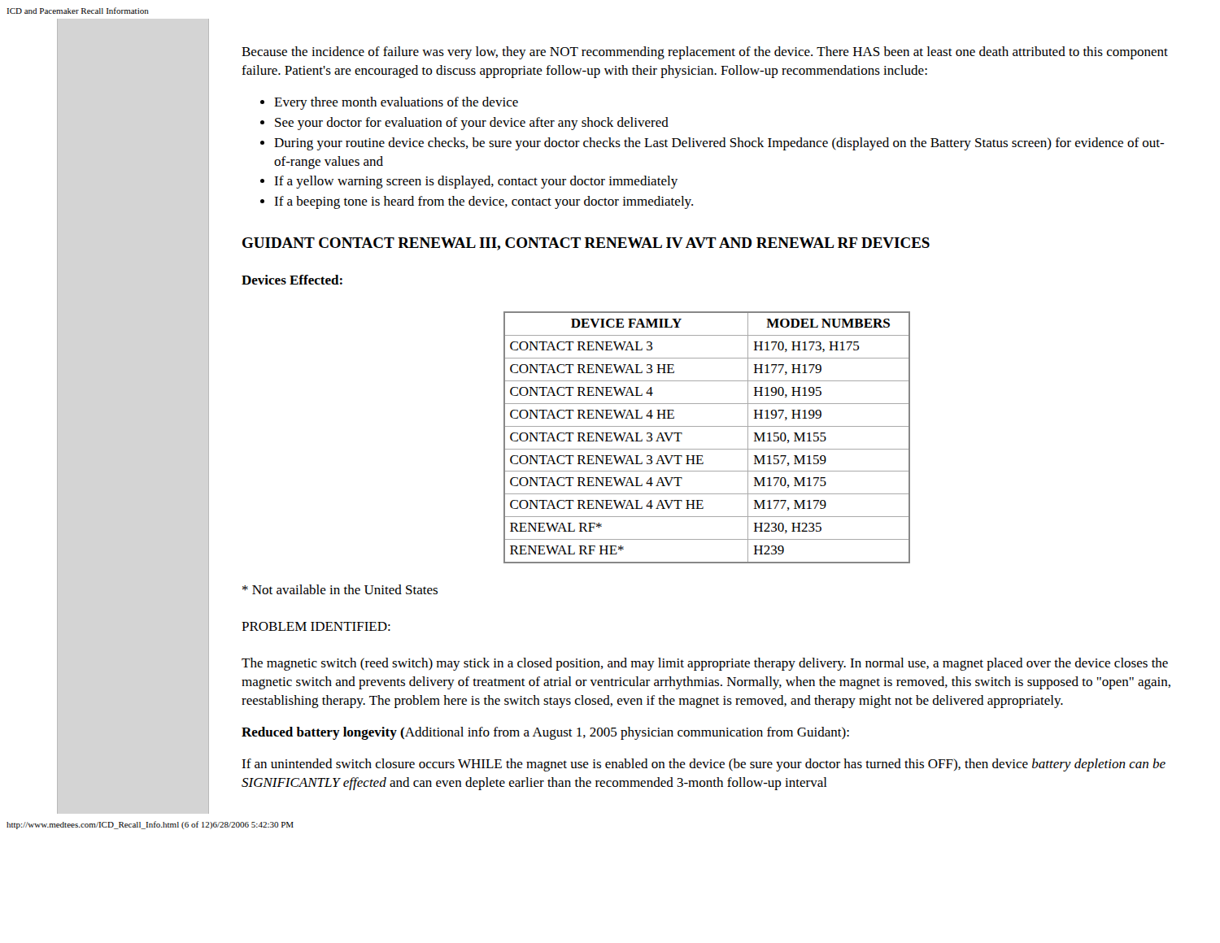ICD and Pacemaker Recall Information
Because the incidence of failure was very low, they are NOT recommending replacement of the device. There HAS been at least one death attributed to this component failure. Patient's are encouraged to discuss appropriate follow-up with their physician. Follow-up recommendations include:
Every three month evaluations of the device
See your doctor for evaluation of your device after any shock delivered
During your routine device checks, be sure your doctor checks the Last Delivered Shock Impedance (displayed on the Battery Status screen) for evidence of out-of-range values and
If a yellow warning screen is displayed, contact your doctor immediately
If a beeping tone is heard from the device, contact your doctor immediately.
GUIDANT CONTACT RENEWAL III, CONTACT RENEWAL IV AVT AND RENEWAL RF DEVICES
Devices Effected:
| DEVICE FAMILY | MODEL NUMBERS |
| --- | --- |
| CONTACT RENEWAL 3 | H170, H173, H175 |
| CONTACT RENEWAL 3 HE | H177, H179 |
| CONTACT RENEWAL 4 | H190, H195 |
| CONTACT RENEWAL 4 HE | H197, H199 |
| CONTACT RENEWAL 3 AVT | M150, M155 |
| CONTACT RENEWAL 3 AVT HE | M157, M159 |
| CONTACT RENEWAL 4 AVT | M170, M175 |
| CONTACT RENEWAL 4 AVT HE | M177, M179 |
| RENEWAL RF* | H230, H235 |
| RENEWAL RF HE* | H239 |
* Not available in the United States
PROBLEM IDENTIFIED:
The magnetic switch (reed switch) may stick in a closed position, and may limit appropriate therapy delivery. In normal use, a magnet placed over the device closes the magnetic switch and prevents delivery of treatment of atrial or ventricular arrhythmias. Normally, when the magnet is removed, this switch is supposed to "open" again, reestablishing therapy. The problem here is the switch stays closed, even if the magnet is removed, and therapy might not be delivered appropriately.
Reduced battery longevity (Additional info from a August 1, 2005 physician communication from Guidant):
If an unintended switch closure occurs WHILE the magnet use is enabled on the device (be sure your doctor has turned this OFF), then device battery depletion can be SIGNIFICANTLY effected and can even deplete earlier than the recommended 3-month follow-up interval
http://www.medtees.com/ICD_Recall_Info.html (6 of 12)6/28/2006 5:42:30 PM